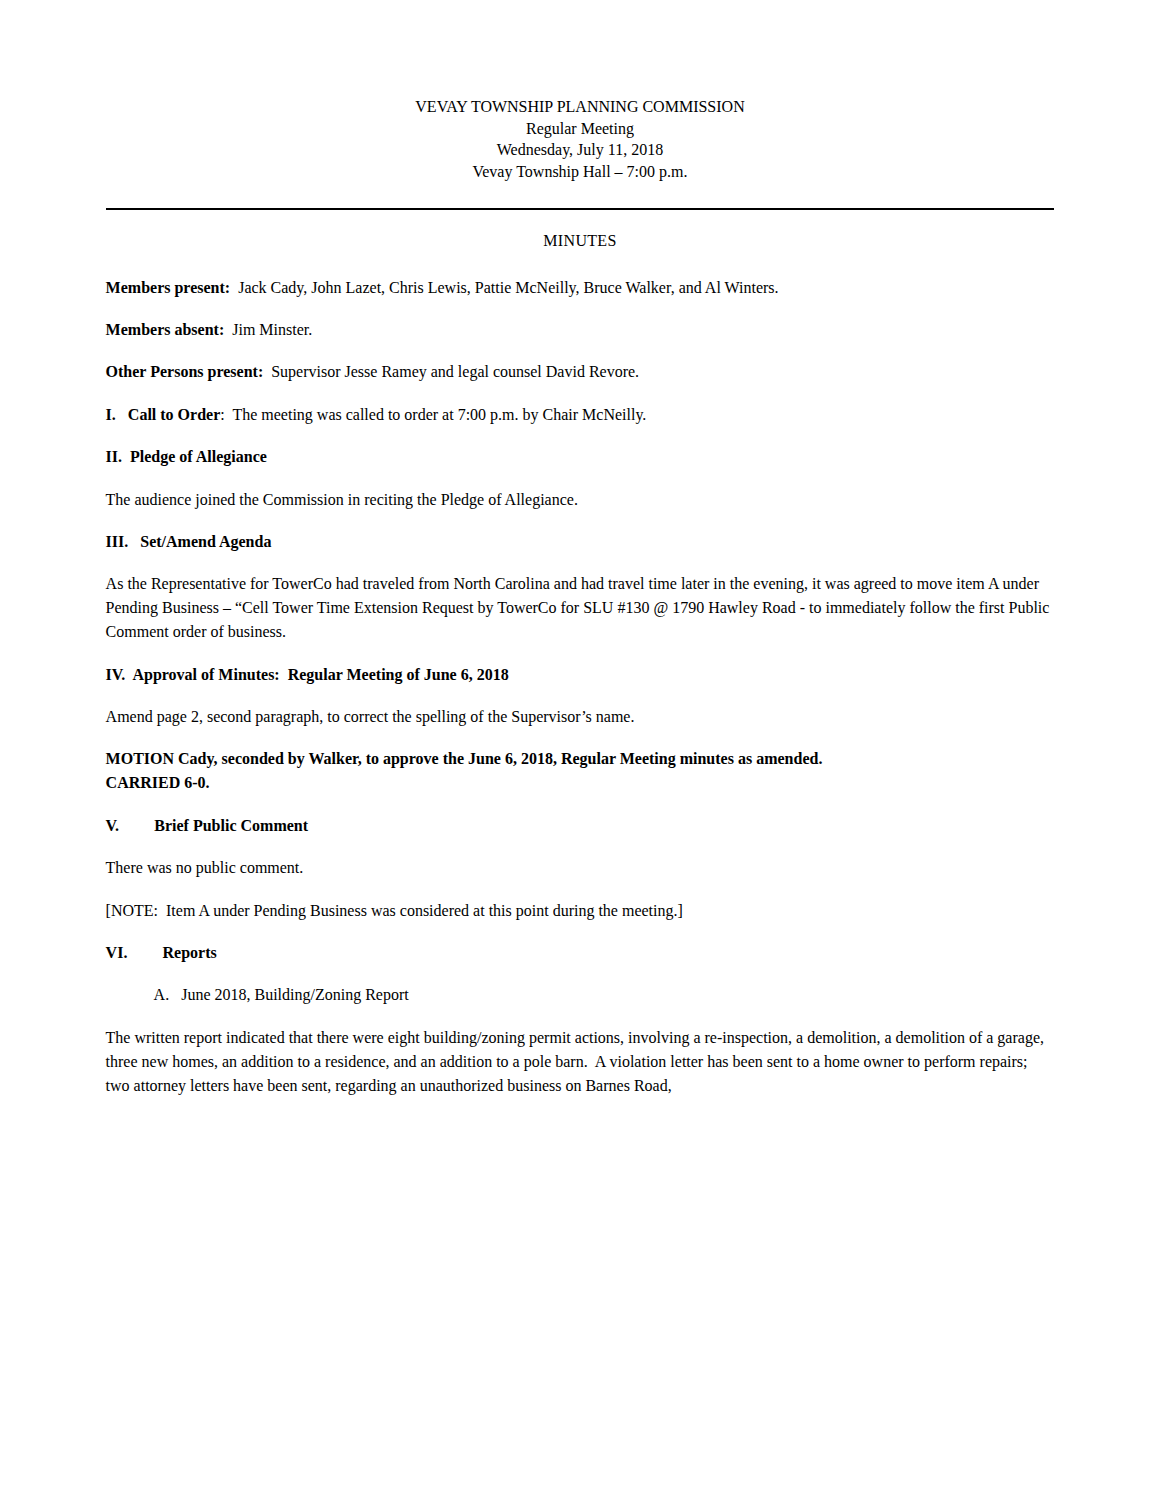VEVAY TOWNSHIP PLANNING COMMISSION
Regular Meeting
Wednesday, July 11, 2018
Vevay Township Hall – 7:00 p.m.
MINUTES
Members present: Jack Cady, John Lazet, Chris Lewis, Pattie McNeilly, Bruce Walker, and Al Winters.
Members absent: Jim Minster.
Other Persons present: Supervisor Jesse Ramey and legal counsel David Revore.
I. Call to Order: The meeting was called to order at 7:00 p.m. by Chair McNeilly.
II. Pledge of Allegiance
The audience joined the Commission in reciting the Pledge of Allegiance.
III. Set/Amend Agenda
As the Representative for TowerCo had traveled from North Carolina and had travel time later in the evening, it was agreed to move item A under Pending Business – “Cell Tower Time Extension Request by TowerCo for SLU #130 @ 1790 Hawley Road - to immediately follow the first Public Comment order of business.
IV. Approval of Minutes: Regular Meeting of June 6, 2018
Amend page 2, second paragraph, to correct the spelling of the Supervisor’s name.
MOTION Cady, seconded by Walker, to approve the June 6, 2018, Regular Meeting minutes as amended.
CARRIED 6-0.
V. Brief Public Comment
There was no public comment.
[NOTE: Item A under Pending Business was considered at this point during the meeting.]
VI. Reports
A. June 2018, Building/Zoning Report
The written report indicated that there were eight building/zoning permit actions, involving a re-inspection, a demolition, a demolition of a garage, three new homes, an addition to a residence, and an addition to a pole barn. A violation letter has been sent to a home owner to perform repairs; two attorney letters have been sent, regarding an unauthorized business on Barnes Road,